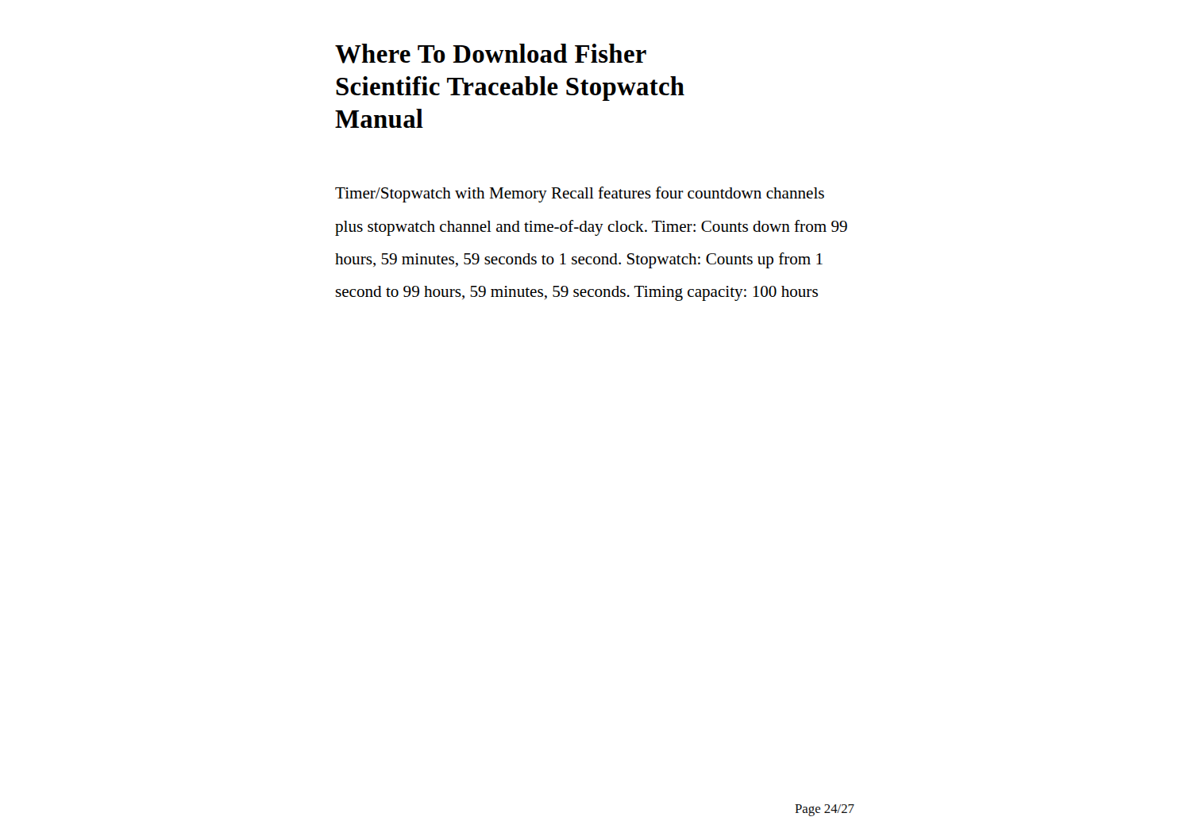Where To Download Fisher Scientific Traceable Stopwatch Manual
Timer/Stopwatch with Memory Recall features four countdown channels plus stopwatch channel and time-of-day clock. Timer: Counts down from 99 hours, 59 minutes, 59 seconds to 1 second. Stopwatch: Counts up from 1 second to 99 hours, 59 minutes, 59 seconds. Timing capacity: 100 hours
Page 24/27